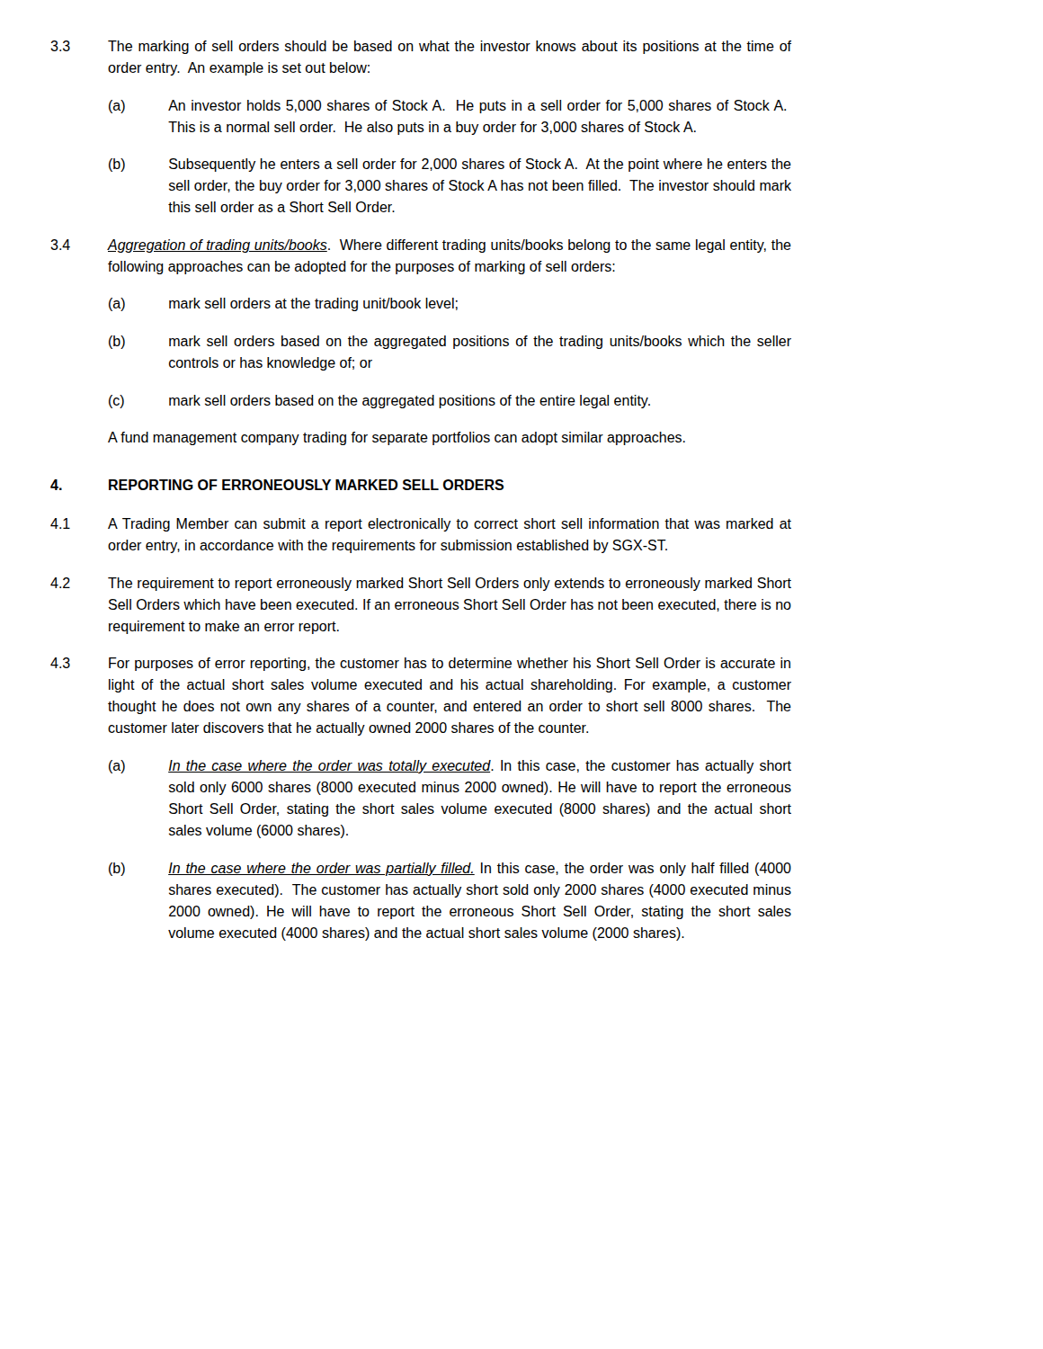3.3
The marking of sell orders should be based on what the investor knows about its positions at the time of order entry. An example is set out below:
(a)
An investor holds 5,000 shares of Stock A. He puts in a sell order for 5,000 shares of Stock A. This is a normal sell order. He also puts in a buy order for 3,000 shares of Stock A.
(b)
Subsequently he enters a sell order for 2,000 shares of Stock A. At the point where he enters the sell order, the buy order for 3,000 shares of Stock A has not been filled. The investor should mark this sell order as a Short Sell Order.
3.4
Aggregation of trading units/books. Where different trading units/books belong to the same legal entity, the following approaches can be adopted for the purposes of marking of sell orders:
(a)
mark sell orders at the trading unit/book level;
(b)
mark sell orders based on the aggregated positions of the trading units/books which the seller controls or has knowledge of; or
(c)
mark sell orders based on the aggregated positions of the entire legal entity.
A fund management company trading for separate portfolios can adopt similar approaches.
4. REPORTING OF ERRONEOUSLY MARKED SELL ORDERS
4.1
A Trading Member can submit a report electronically to correct short sell information that was marked at order entry, in accordance with the requirements for submission established by SGX-ST.
4.2
The requirement to report erroneously marked Short Sell Orders only extends to erroneously marked Short Sell Orders which have been executed. If an erroneous Short Sell Order has not been executed, there is no requirement to make an error report.
4.3
For purposes of error reporting, the customer has to determine whether his Short Sell Order is accurate in light of the actual short sales volume executed and his actual shareholding. For example, a customer thought he does not own any shares of a counter, and entered an order to short sell 8000 shares. The customer later discovers that he actually owned 2000 shares of the counter.
(a)
In the case where the order was totally executed. In this case, the customer has actually short sold only 6000 shares (8000 executed minus 2000 owned). He will have to report the erroneous Short Sell Order, stating the short sales volume executed (8000 shares) and the actual short sales volume (6000 shares).
(b)
In the case where the order was partially filled. In this case, the order was only half filled (4000 shares executed). The customer has actually short sold only 2000 shares (4000 executed minus 2000 owned). He will have to report the erroneous Short Sell Order, stating the short sales volume executed (4000 shares) and the actual short sales volume (2000 shares).